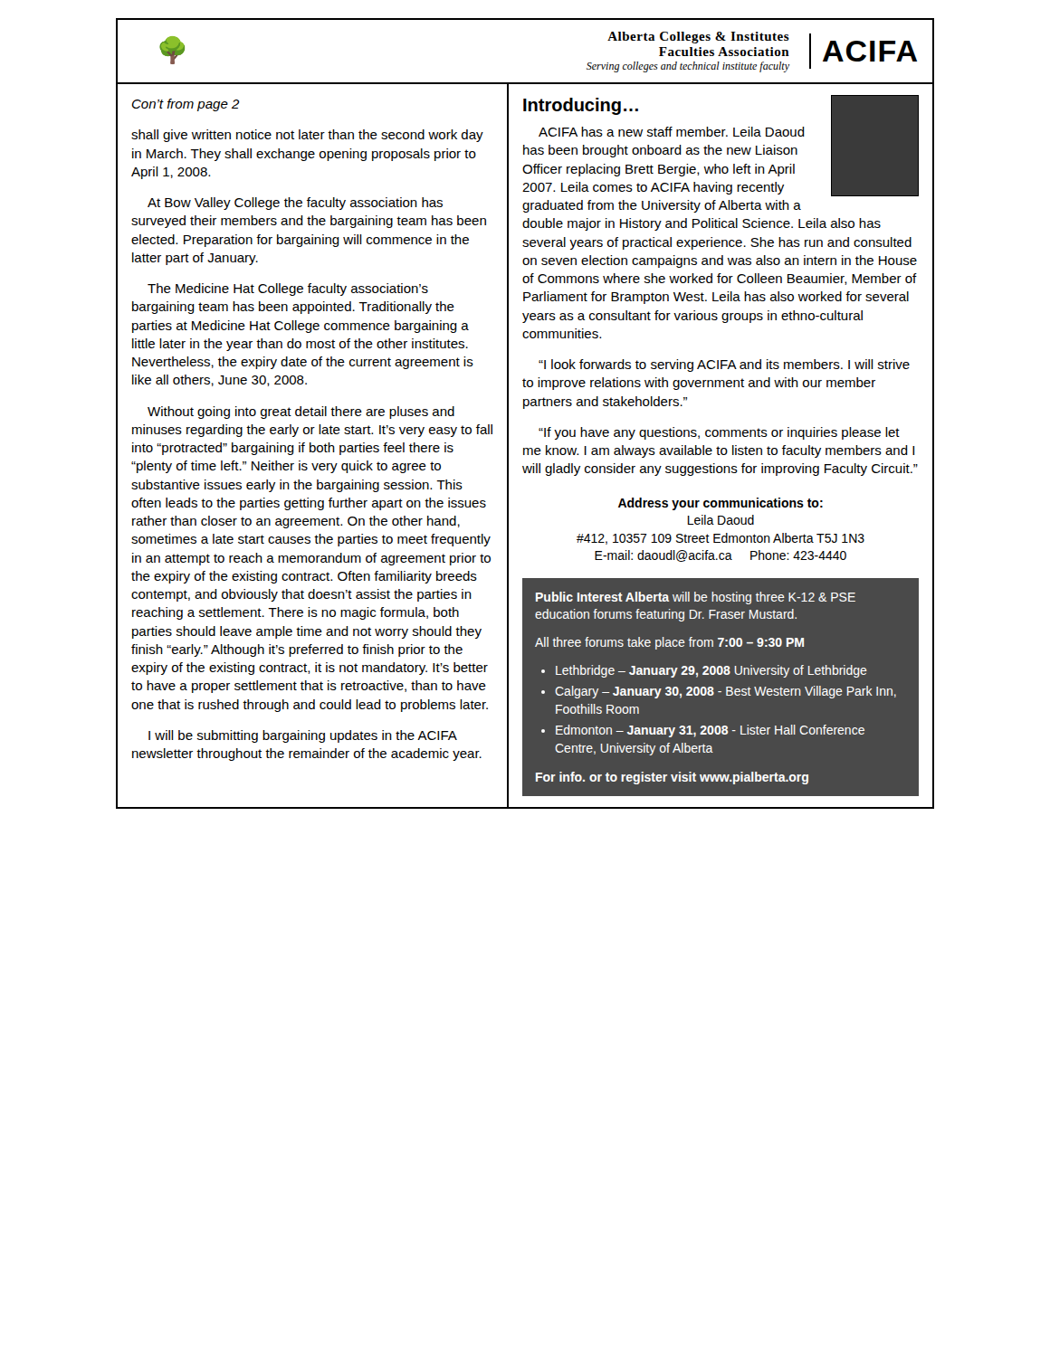🌳
Alberta Colleges & Institutes
Faculties Association
Serving colleges and technical institute faculty
ACIFA
Con’t from page 2
shall give written notice not later than the second work day in March. They shall exchange opening proposals prior to April 1, 2008.
At Bow Valley College the faculty association has surveyed their members and the bargaining team has been elected. Preparation for bargaining will commence in the latter part of January.
The Medicine Hat College faculty association’s bargaining team has been appointed. Traditionally the parties at Medicine Hat College commence bargaining a little later in the year than do most of the other institutes. Nevertheless, the expiry date of the current agreement is like all others, June 30, 2008.
Without going into great detail there are pluses and minuses regarding the early or late start. It’s very easy to fall into “protracted” bargaining if both parties feel there is “plenty of time left.” Neither is very quick to agree to substantive issues early in the bargaining session. This often leads to the parties getting further apart on the issues rather than closer to an agreement. On the other hand, sometimes a late start causes the parties to meet frequently in an attempt to reach a memorandum of agreement prior to the expiry of the existing contract. Often familiarity breeds contempt, and obviously that doesn’t assist the parties in reaching a settlement. There is no magic formula, both parties should leave ample time and not worry should they finish “early.” Although it’s preferred to finish prior to the expiry of the existing contract, it is not mandatory. It’s better to have a proper settlement that is retroactive, than to have one that is rushed through and could lead to problems later.
I will be submitting bargaining updates in the ACIFA newsletter throughout the remainder of the academic year.
Introducing…
ACIFA has a new staff member. Leila Daoud has been brought onboard as the new Liaison Officer replacing Brett Bergie, who left in April 2007. Leila comes to ACIFA having recently graduated from the University of Alberta with a double major in History and Political Science. Leila also has several years of practical experience. She has run and consulted on seven election campaigns and was also an intern in the House of Commons where she worked for Colleen Beaumier, Member of Parliament for Brampton West. Leila has also worked for several years as a consultant for various groups in ethno-cultural communities.
“I look forwards to serving ACIFA and its members. I will strive to improve relations with government and with our member partners and stakeholders.”
“If you have any questions, comments or inquiries please let me know. I am always available to listen to faculty members and I will gladly consider any suggestions for improving Faculty Circuit.”
Address your communications to:
Leila Daoud
#412, 10357 109 Street Edmonton Alberta T5J 1N3
E-mail: daoudl@acifa.ca Phone: 423-4440
Public Interest Alberta will be hosting three K-12 & PSE education forums featuring Dr. Fraser Mustard.
All three forums take place from 7:00 – 9:30 PM
Lethbridge – January 29, 2008 University of Lethbridge
Calgary – January 30, 2008 - Best Western Village Park Inn, Foothills Room
Edmonton – January 31, 2008 - Lister Hall Conference Centre, University of Alberta
For info. or to register visit www.pialberta.org